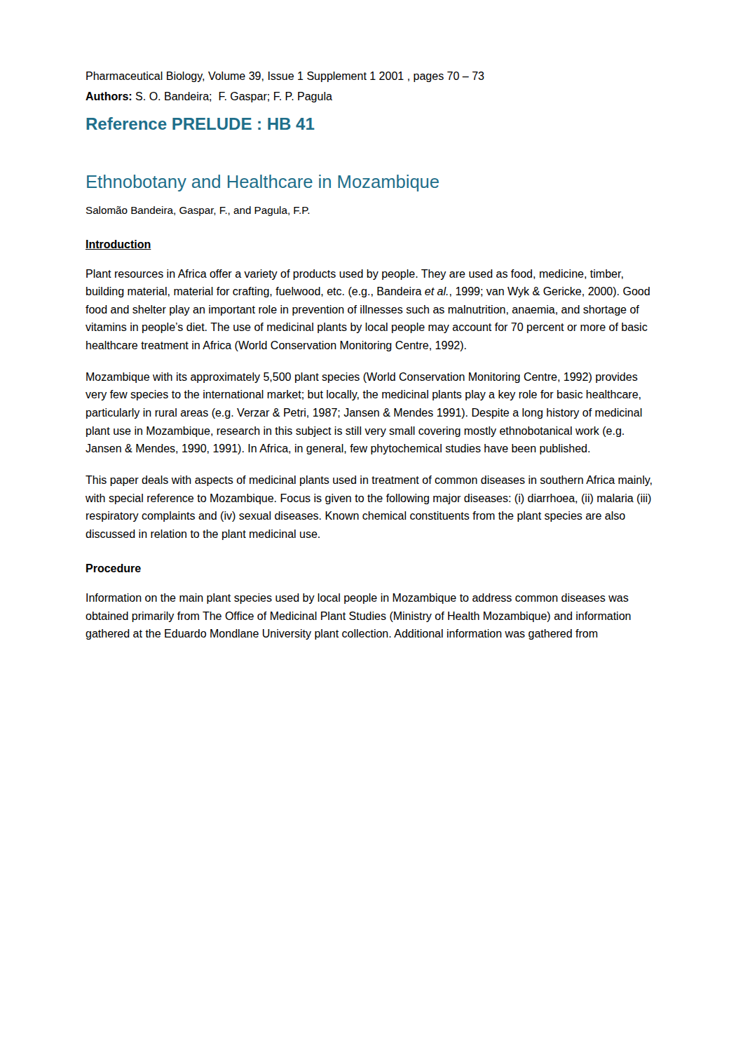Pharmaceutical Biology, Volume 39, Issue 1 Supplement 1 2001 , pages 70 – 73
Authors: S. O. Bandeira; F. Gaspar; F. P. Pagula
Reference PRELUDE : HB 41
Ethnobotany and Healthcare in Mozambique
Salomão Bandeira, Gaspar, F., and Pagula, F.P.
Introduction
Plant resources in Africa offer a variety of products used by people. They are used as food, medicine, timber, building material, material for crafting, fuelwood, etc. (e.g., Bandeira et al., 1999; van Wyk & Gericke, 2000). Good food and shelter play an important role in prevention of illnesses such as malnutrition, anaemia, and shortage of vitamins in people’s diet. The use of medicinal plants by local people may account for 70 percent or more of basic healthcare treatment in Africa (World Conservation Monitoring Centre, 1992).
Mozambique with its approximately 5,500 plant species (World Conservation Monitoring Centre, 1992) provides very few species to the international market; but locally, the medicinal plants play a key role for basic healthcare, particularly in rural areas (e.g. Verzar & Petri, 1987; Jansen & Mendes 1991). Despite a long history of medicinal plant use in Mozambique, research in this subject is still very small covering mostly ethnobotanical work (e.g. Jansen & Mendes, 1990, 1991). In Africa, in general, few phytochemical studies have been published.
This paper deals with aspects of medicinal plants used in treatment of common diseases in southern Africa mainly, with special reference to Mozambique. Focus is given to the following major diseases: (i) diarrhoea, (ii) malaria (iii) respiratory complaints and (iv) sexual diseases. Known chemical constituents from the plant species are also discussed in relation to the plant medicinal use.
Procedure
Information on the main plant species used by local people in Mozambique to address common diseases was obtained primarily from The Office of Medicinal Plant Studies (Ministry of Health Mozambique) and information gathered at the Eduardo Mondlane University plant collection. Additional information was gathered from